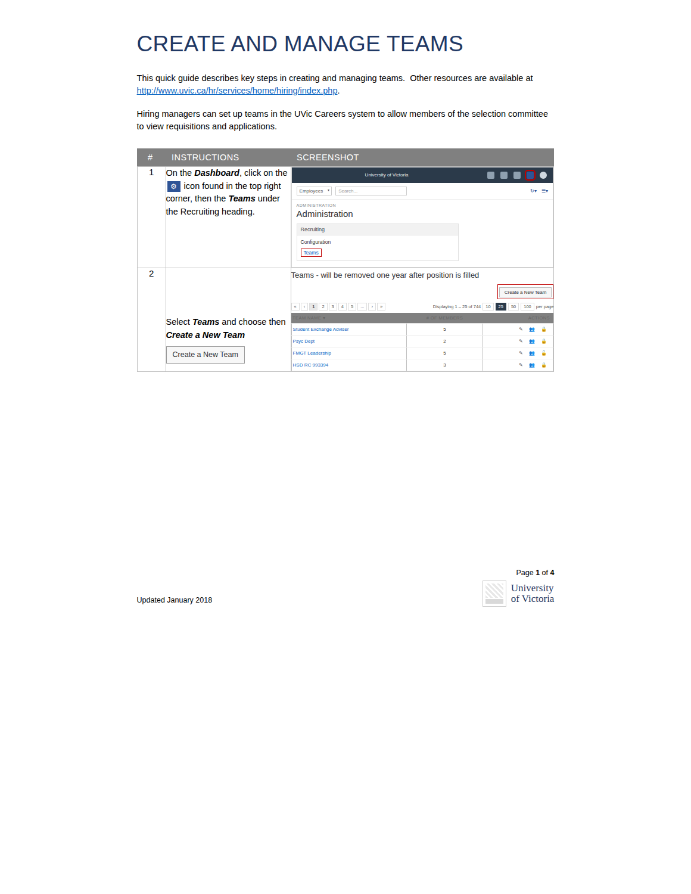CREATE AND MANAGE TEAMS
This quick guide describes key steps in creating and managing teams. Other resources are available at http://www.uvic.ca/hr/services/home/hiring/index.php.
Hiring managers can set up teams in the UVic Careers system to allow members of the selection committee to view requisitions and applications.
| # | INSTRUCTIONS | SCREENSHOT |
| --- | --- | --- |
| 1 | On the Dashboard , click on the ⚙ icon found in the top right corner, then the Teams under the Recruiting heading. | University of Victoria Employees Search... ↻▾ ☰▾ ADMINISTRATION Administration Recruiting Configuration Teams |
| 2 | Select Teams and choose then Create a New Team Create a New Team | Teams - will be removed one year after position is filled Create a New Team « ‹ 1 2 3 4 5 ... › » Displaying 1 – 25 of 744 10 25 50 100 per page / TEAM NAME ▾ / # OF MEMBERS / ACTIONS / / --- / --- / --- / / Student Exchange Adviser / 5 / ✎ 👥 🔒 / / Psyc Dept / 2 / ✎ 👥 🔒 / / FMGT Leadership / 5 / ✎ 👥 🔓 / / HSD RC 993394 / 3 / ✎ 👥 🔒 / |
Updated January 2018
Page 1 of 4
University
of Victoria